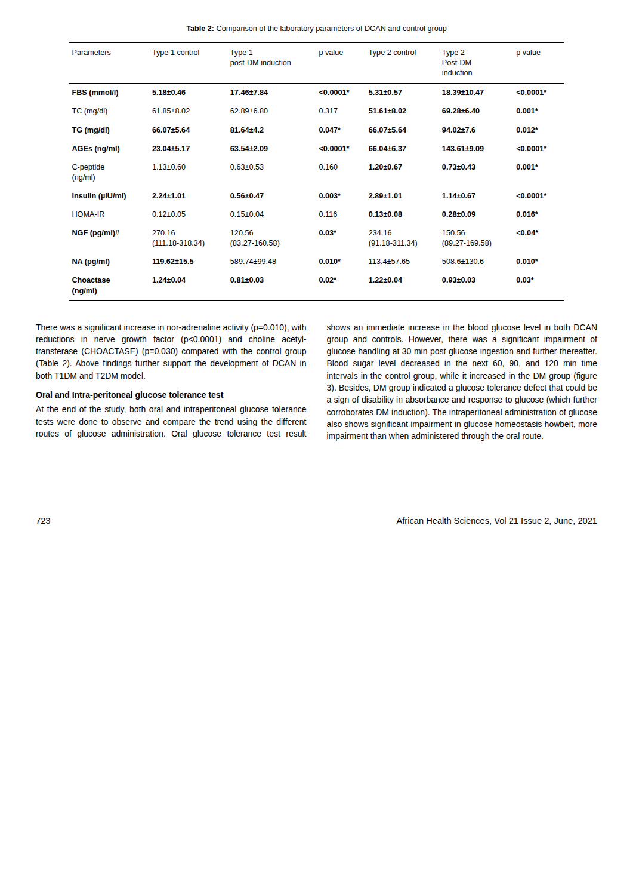Table 2: Comparison of the laboratory parameters of DCAN and control group
| Parameters | Type 1 control | Type 1 post-DM induction | p value | Type 2 control | Type 2 Post-DM induction | p value |
| --- | --- | --- | --- | --- | --- | --- |
| FBS (mmol/l) | 5.18±0.46 | 17.46±7.84 | <0.0001* | 5.31±0.57 | 18.39±10.47 | <0.0001* |
| TC (mg/dl) | 61.85±8.02 | 62.89±6.80 | 0.317 | 51.61±8.02 | 69.28±6.40 | 0.001* |
| TG (mg/dl) | 66.07±5.64 | 81.64±4.2 | 0.047* | 66.07±5.64 | 94.02±7.6 | 0.012* |
| AGEs (ng/ml) | 23.04±5.17 | 63.54±2.09 | <0.0001* | 66.04±6.37 | 143.61±9.09 | <0.0001* |
| C-peptide (ng/ml) | 1.13±0.60 | 0.63±0.53 | 0.160 | 1.20±0.67 | 0.73±0.43 | 0.001* |
| Insulin (µIU/ml) | 2.24±1.01 | 0.56±0.47 | 0.003* | 2.89±1.01 | 1.14±0.67 | <0.0001* |
| HOMA-IR | 0.12±0.05 | 0.15±0.04 | 0.116 | 0.13±0.08 | 0.28±0.09 | 0.016* |
| NGF (pg/ml)# | 270.16 (111.18-318.34) | 120.56 (83.27-160.58) | 0.03* | 234.16 (91.18-311.34) | 150.56 (89.27-169.58) | <0.04* |
| NA (pg/ml) | 119.62±15.5 | 589.74±99.48 | 0.010* | 113.4±57.65 | 508.6±130.6 | 0.010* |
| Choactase (ng/ml) | 1.24±0.04 | 0.81±0.03 | 0.02* | 1.22±0.04 | 0.93±0.03 | 0.03* |
There was a significant increase in nor-adrenaline activity (p=0.010), with reductions in nerve growth factor (p<0.0001) and choline acetyl-transferase (CHOACTASE) (p=0.030) compared with the control group (Table 2). Above findings further support the development of DCAN in both T1DM and T2DM model.
Oral and Intra-peritoneal glucose tolerance test
At the end of the study, both oral and intraperitoneal glucose tolerance tests were done to observe and compare the trend using the different routes of glucose administration. Oral glucose tolerance test result shows an immediate increase in the blood glucose level in both DCAN group and controls. However, there was a significant impairment of glucose handling at 30 min post glucose ingestion and further thereafter. Blood sugar level decreased in the next 60, 90, and 120 min time intervals in the control group, while it increased in the DM group (figure 3). Besides, DM group indicated a glucose tolerance defect that could be a sign of disability in absorbance and response to glucose (which further corroborates DM induction). The intraperitoneal administration of glucose also shows significant impairment in glucose homeostasis howbeit, more impairment than when administered through the oral route.
723
African Health Sciences, Vol 21 Issue 2, June, 2021